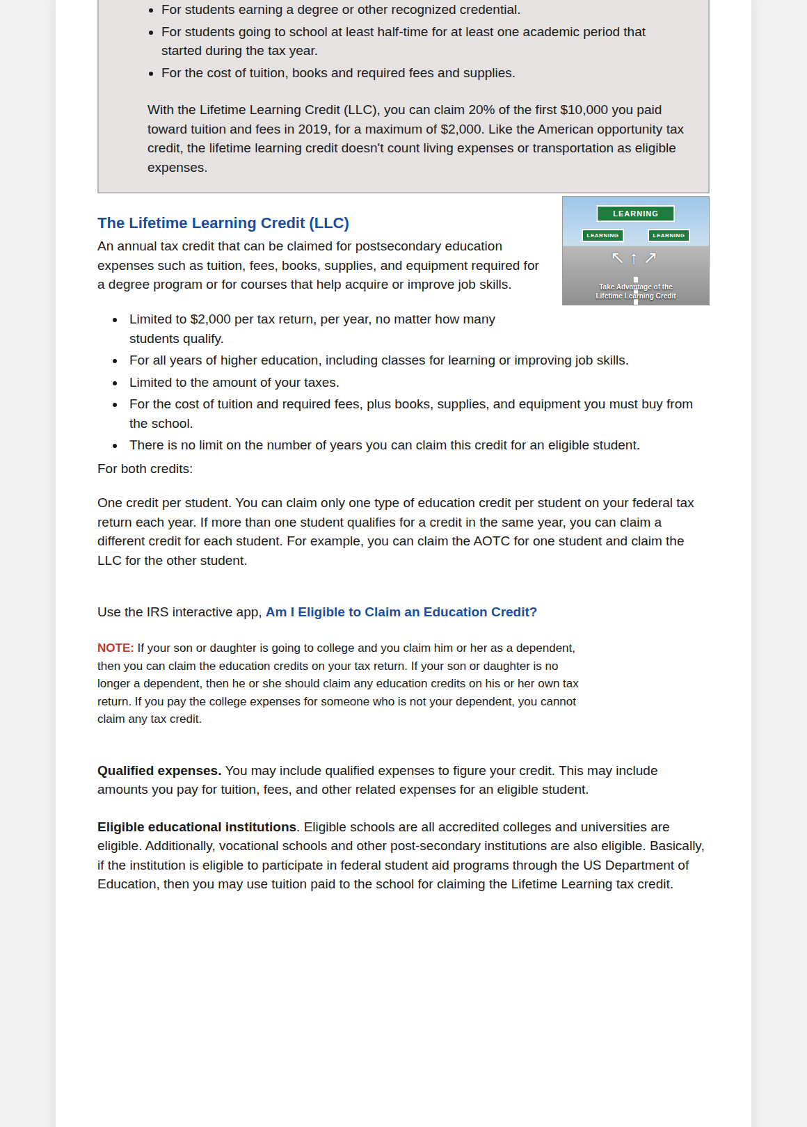For students earning a degree or other recognized credential.
For students going to school at least half-time for at least one academic period that started during the tax year.
For the cost of tuition, books and required fees and supplies.
With the Lifetime Learning Credit (LLC), you can claim 20% of the first $10,000 you paid toward tuition and fees in 2019, for a maximum of $2,000. Like the American opportunity tax credit, the lifetime learning credit doesn't count living expenses or transportation as eligible expenses.
LEARNING
LEARNING
LEARNING
↖↑↗
Take Advantage of the
Lifetime Learning Credit
The Lifetime Learning Credit (LLC)
An annual tax credit that can be claimed for postsecondary education expenses such as tuition, fees, books, supplies, and equipment required for a degree program or for courses that help acquire or improve job skills.
Limited to $2,000 per tax return, per year, no matter how many students qualify.
For all years of higher education, including classes for learning or improving job skills.
Limited to the amount of your taxes.
For the cost of tuition and required fees, plus books, supplies, and equipment you must buy from the school.
There is no limit on the number of years you can claim this credit for an eligible student.
For both credits:
One credit per student. You can claim only one type of education credit per student on your federal tax return each year. If more than one student qualifies for a credit in the same year, you can claim a different credit for each student. For example, you can claim the AOTC for one student and claim the LLC for the other student.
Use the IRS interactive app, Am I Eligible to Claim an Education Credit?
NOTE: If your son or daughter is going to college and you claim him or her as a dependent, then you can claim the education credits on your tax return. If your son or daughter is no longer a dependent, then he or she should claim any education credits on his or her own tax return. If you pay the college expenses for someone who is not your dependent, you cannot claim any tax credit.
Qualified expenses. You may include qualified expenses to figure your credit. This may include amounts you pay for tuition, fees, and other related expenses for an eligible student.
Eligible educational institutions. Eligible schools are all accredited colleges and universities are eligible. Additionally, vocational schools and other post-secondary institutions are also eligible. Basically, if the institution is eligible to participate in federal student aid programs through the US Department of Education, then you may use tuition paid to the school for claiming the Lifetime Learning tax credit.